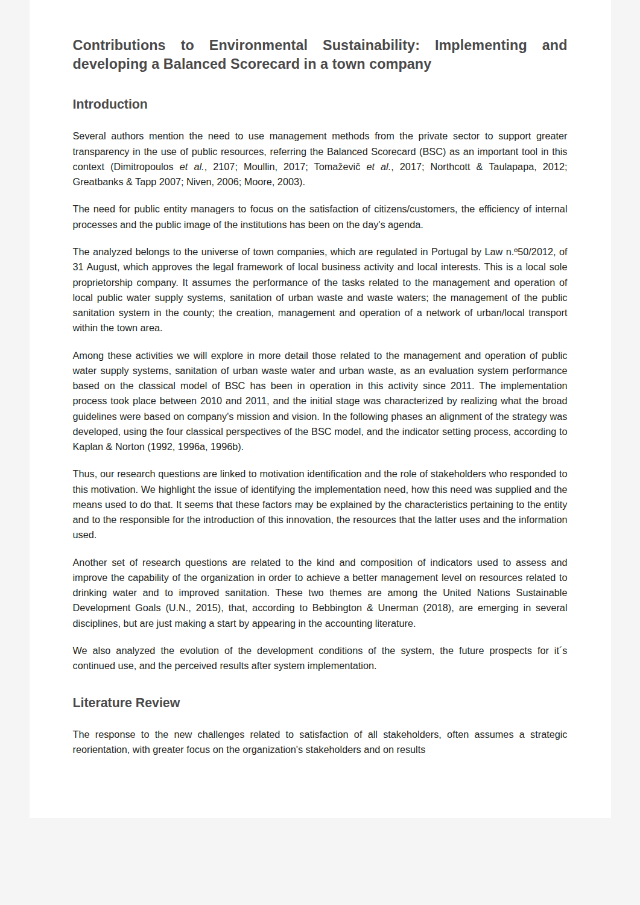Contributions to Environmental Sustainability: Implementing and developing a Balanced Scorecard in a town company
Introduction
Several authors mention the need to use management methods from the private sector to support greater transparency in the use of public resources, referring the Balanced Scorecard (BSC) as an important tool in this context (Dimitropoulos et al., 2107; Moullin, 2017; Tomaževič et al., 2017; Northcott & Taulapapa, 2012; Greatbanks & Tapp 2007; Niven, 2006; Moore, 2003).
The need for public entity managers to focus on the satisfaction of citizens/customers, the efficiency of internal processes and the public image of the institutions has been on the day's agenda.
The analyzed belongs to the universe of town companies, which are regulated in Portugal by Law n.º50/2012, of 31 August, which approves the legal framework of local business activity and local interests. This is a local sole proprietorship company. It assumes the performance of the tasks related to the management and operation of local public water supply systems, sanitation of urban waste and waste waters; the management of the public sanitation system in the county; the creation, management and operation of a network of urban/local transport within the town area.
Among these activities we will explore in more detail those related to the management and operation of public water supply systems, sanitation of urban waste water and urban waste, as an evaluation system performance based on the classical model of BSC has been in operation in this activity since 2011. The implementation process took place between 2010 and 2011, and the initial stage was characterized by realizing what the broad guidelines were based on company's mission and vision. In the following phases an alignment of the strategy was developed, using the four classical perspectives of the BSC model, and the indicator setting process, according to Kaplan & Norton (1992, 1996a, 1996b).
Thus, our research questions are linked to motivation identification and the role of stakeholders who responded to this motivation. We highlight the issue of identifying the implementation need, how this need was supplied and the means used to do that. It seems that these factors may be explained by the characteristics pertaining to the entity and to the responsible for the introduction of this innovation, the resources that the latter uses and the information used.
Another set of research questions are related to the kind and composition of indicators used to assess and improve the capability of the organization in order to achieve a better management level on resources related to drinking water and to improved sanitation. These two themes are among the United Nations Sustainable Development Goals (U.N., 2015), that, according to Bebbington & Unerman (2018), are emerging in several disciplines, but are just making a start by appearing in the accounting literature.
We also analyzed the evolution of the development conditions of the system, the future prospects for it´s continued use, and the perceived results after system implementation.
Literature Review
The response to the new challenges related to satisfaction of all stakeholders, often assumes a strategic reorientation, with greater focus on the organization's stakeholders and on results